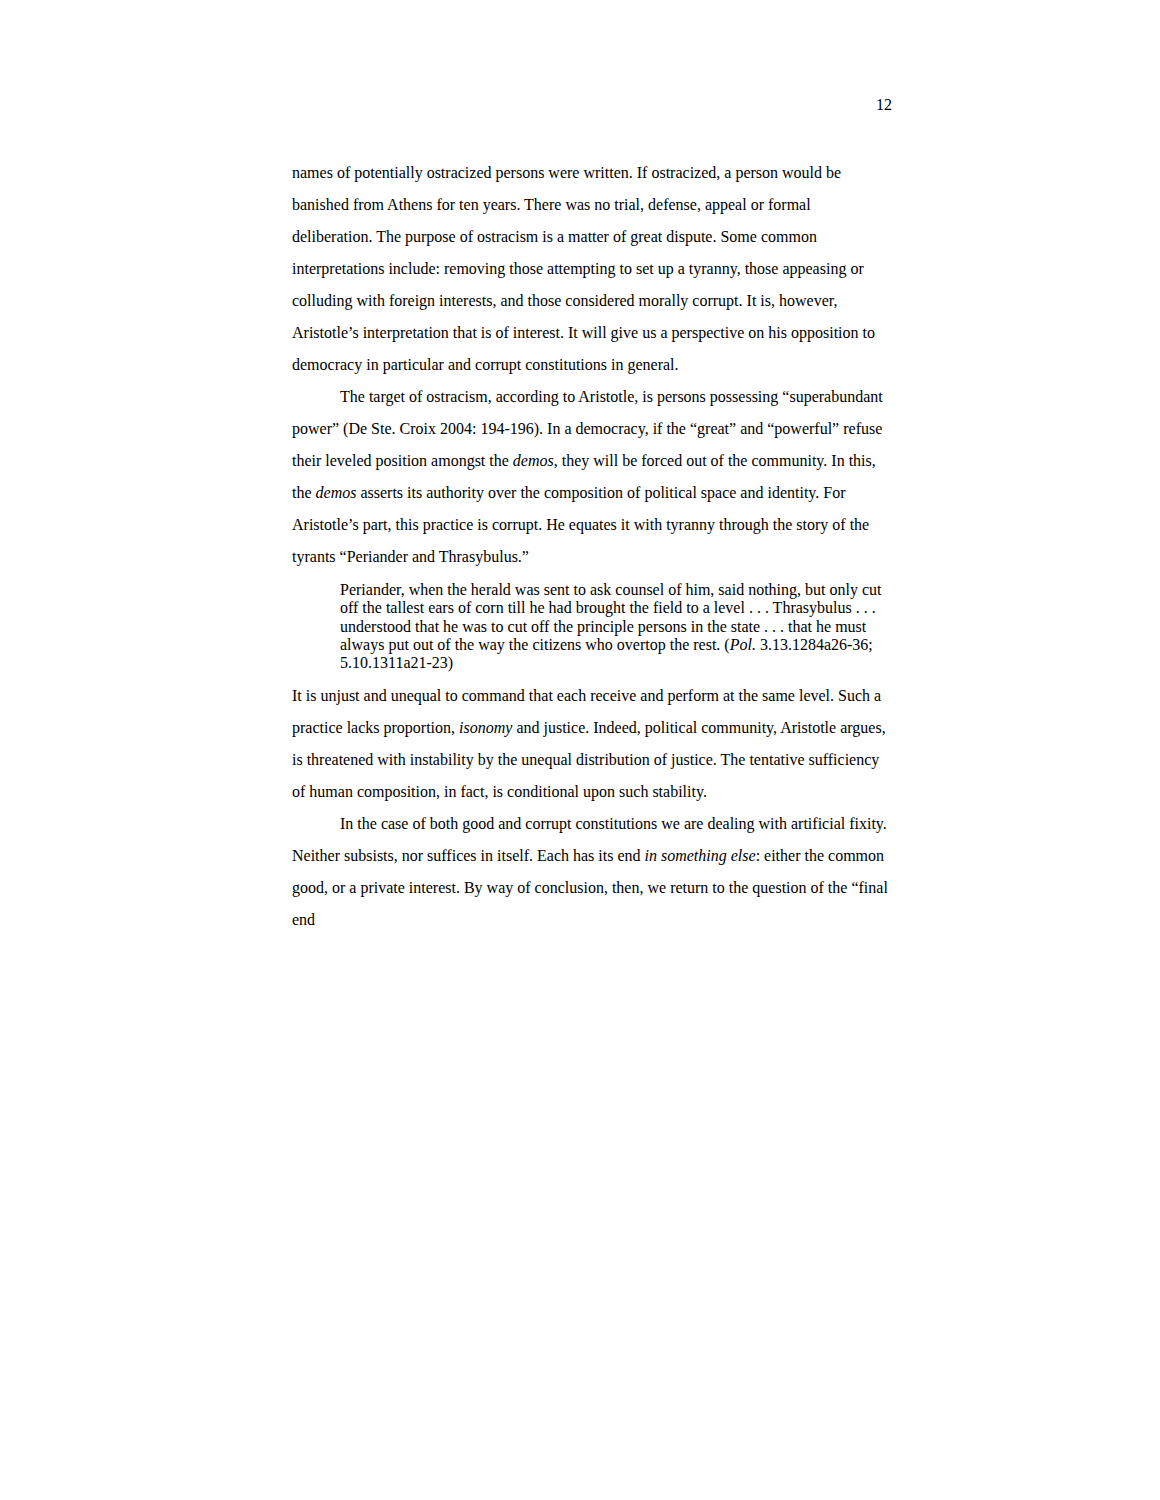12
names of potentially ostracized persons were written. If ostracized, a person would be banished from Athens for ten years. There was no trial, defense, appeal or formal deliberation. The purpose of ostracism is a matter of great dispute. Some common interpretations include: removing those attempting to set up a tyranny, those appeasing or colluding with foreign interests, and those considered morally corrupt. It is, however, Aristotle’s interpretation that is of interest. It will give us a perspective on his opposition to democracy in particular and corrupt constitutions in general.
The target of ostracism, according to Aristotle, is persons possessing “superabundant power” (De Ste. Croix 2004: 194-196). In a democracy, if the “great” and “powerful” refuse their leveled position amongst the demos, they will be forced out of the community. In this, the demos asserts its authority over the composition of political space and identity. For Aristotle’s part, this practice is corrupt. He equates it with tyranny through the story of the tyrants “Periander and Thrasybulus.”
Periander, when the herald was sent to ask counsel of him, said nothing, but only cut off the tallest ears of corn till he had brought the field to a level . . . Thrasybulus . . . understood that he was to cut off the principle persons in the state . . . that he must always put out of the way the citizens who overtop the rest. (Pol. 3.13.1284a26-36; 5.10.1311a21-23)
It is unjust and unequal to command that each receive and perform at the same level. Such a practice lacks proportion, isonomy and justice. Indeed, political community, Aristotle argues, is threatened with instability by the unequal distribution of justice. The tentative sufficiency of human composition, in fact, is conditional upon such stability.
In the case of both good and corrupt constitutions we are dealing with artificial fixity. Neither subsists, nor suffices in itself. Each has its end in something else: either the common good, or a private interest. By way of conclusion, then, we return to the question of the “final end